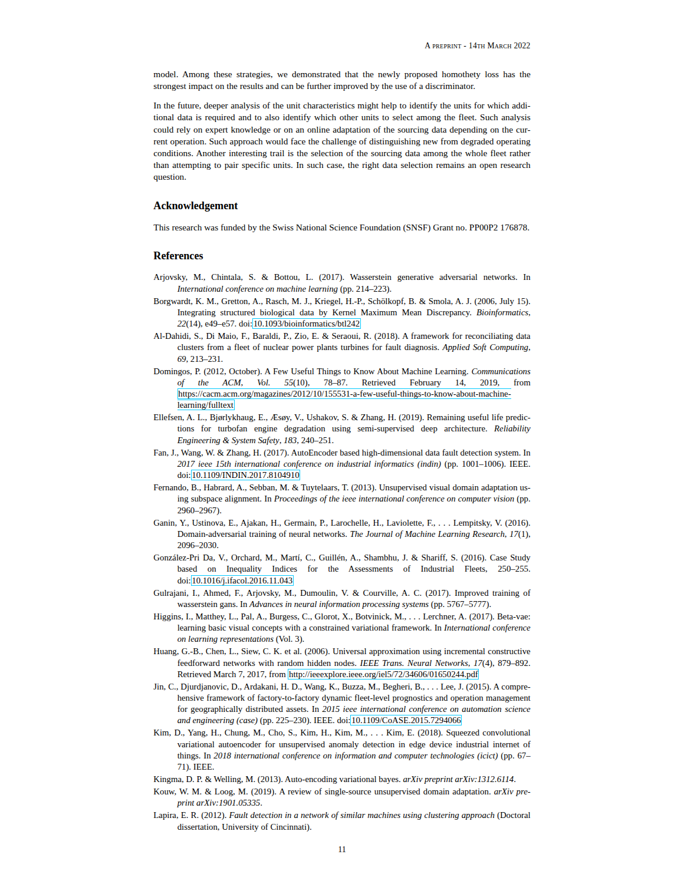A preprint - 14th March 2022
model. Among these strategies, we demonstrated that the newly proposed homothety loss has the strongest impact on the results and can be further improved by the use of a discriminator.
In the future, deeper analysis of the unit characteristics might help to identify the units for which additional data is required and to also identify which other units to select among the fleet. Such analysis could rely on expert knowledge or on an online adaptation of the sourcing data depending on the current operation. Such approach would face the challenge of distinguishing new from degraded operating conditions. Another interesting trail is the selection of the sourcing data among the whole fleet rather than attempting to pair specific units. In such case, the right data selection remains an open research question.
Acknowledgement
This research was funded by the Swiss National Science Foundation (SNSF) Grant no. PP00P2 176878.
References
Arjovsky, M., Chintala, S. & Bottou, L. (2017). Wasserstein generative adversarial networks. In International conference on machine learning (pp. 214–223).
Borgwardt, K. M., Gretton, A., Rasch, M. J., Kriegel, H.-P., Schölkopf, B. & Smola, A. J. (2006, July 15). Integrating structured biological data by Kernel Maximum Mean Discrepancy. Bioinformatics, 22(14), e49–e57. doi:10.1093/bioinformatics/btl242
Al-Dahidi, S., Di Maio, F., Baraldi, P., Zio, E. & Seraoui, R. (2018). A framework for reconciliating data clusters from a fleet of nuclear power plants turbines for fault diagnosis. Applied Soft Computing, 69, 213–231.
Domingos, P. (2012, October). A Few Useful Things to Know About Machine Learning. Communications of the ACM, Vol. 55(10), 78–87. Retrieved February 14, 2019, from https://cacm.acm.org/magazines/2012/10/155531-a-few-useful-things-to-know-about-machine-learning/fulltext
Ellefsen, A. L., Bjørlykhaug, E., Æsøy, V., Ushakov, S. & Zhang, H. (2019). Remaining useful life predictions for turbofan engine degradation using semi-supervised deep architecture. Reliability Engineering & System Safety, 183, 240–251.
Fan, J., Wang, W. & Zhang, H. (2017). AutoEncoder based high-dimensional data fault detection system. In 2017 ieee 15th international conference on industrial informatics (indin) (pp. 1001–1006). IEEE. doi:10.1109/INDIN.2017.8104910
Fernando, B., Habrard, A., Sebban, M. & Tuytelaars, T. (2013). Unsupervised visual domain adaptation using subspace alignment. In Proceedings of the ieee international conference on computer vision (pp. 2960–2967).
Ganin, Y., Ustinova, E., Ajakan, H., Germain, P., Larochelle, H., Laviolette, F., . . . Lempitsky, V. (2016). Domain-adversarial training of neural networks. The Journal of Machine Learning Research, 17(1), 2096–2030.
González-Pri Da, V., Orchard, M., Martí, C., Guillén, A., Shambhu, J. & Shariff, S. (2016). Case Study based on Inequality Indices for the Assessments of Industrial Fleets, 250–255. doi:10.1016/j.ifacol.2016.11.043
Gulrajani, I., Ahmed, F., Arjovsky, M., Dumoulin, V. & Courville, A. C. (2017). Improved training of wasserstein gans. In Advances in neural information processing systems (pp. 5767–5777).
Higgins, I., Matthey, L., Pal, A., Burgess, C., Glorot, X., Botvinick, M., . . . Lerchner, A. (2017). Beta-vae: learning basic visual concepts with a constrained variational framework. In International conference on learning representations (Vol. 3).
Huang, G.-B., Chen, L., Siew, C. K. et al. (2006). Universal approximation using incremental constructive feedforward networks with random hidden nodes. IEEE Trans. Neural Networks, 17(4), 879–892. Retrieved March 7, 2017, from http://ieeexplore.ieee.org/iel5/72/34606/01650244.pdf
Jin, C., Djurdjanovic, D., Ardakani, H. D., Wang, K., Buzza, M., Begheri, B., . . . Lee, J. (2015). A comprehensive framework of factory-to-factory dynamic fleet-level prognostics and operation management for geographically distributed assets. In 2015 ieee international conference on automation science and engineering (case) (pp. 225–230). IEEE. doi:10.1109/CoASE.2015.7294066
Kim, D., Yang, H., Chung, M., Cho, S., Kim, H., Kim, M., . . . Kim, E. (2018). Squeezed convolutional variational autoencoder for unsupervised anomaly detection in edge device industrial internet of things. In 2018 international conference on information and computer technologies (icict) (pp. 67–71). IEEE.
Kingma, D. P. & Welling, M. (2013). Auto-encoding variational bayes. arXiv preprint arXiv:1312.6114.
Kouw, W. M. & Loog, M. (2019). A review of single-source unsupervised domain adaptation. arXiv preprint arXiv:1901.05335.
Lapira, E. R. (2012). Fault detection in a network of similar machines using clustering approach (Doctoral dissertation, University of Cincinnati).
11